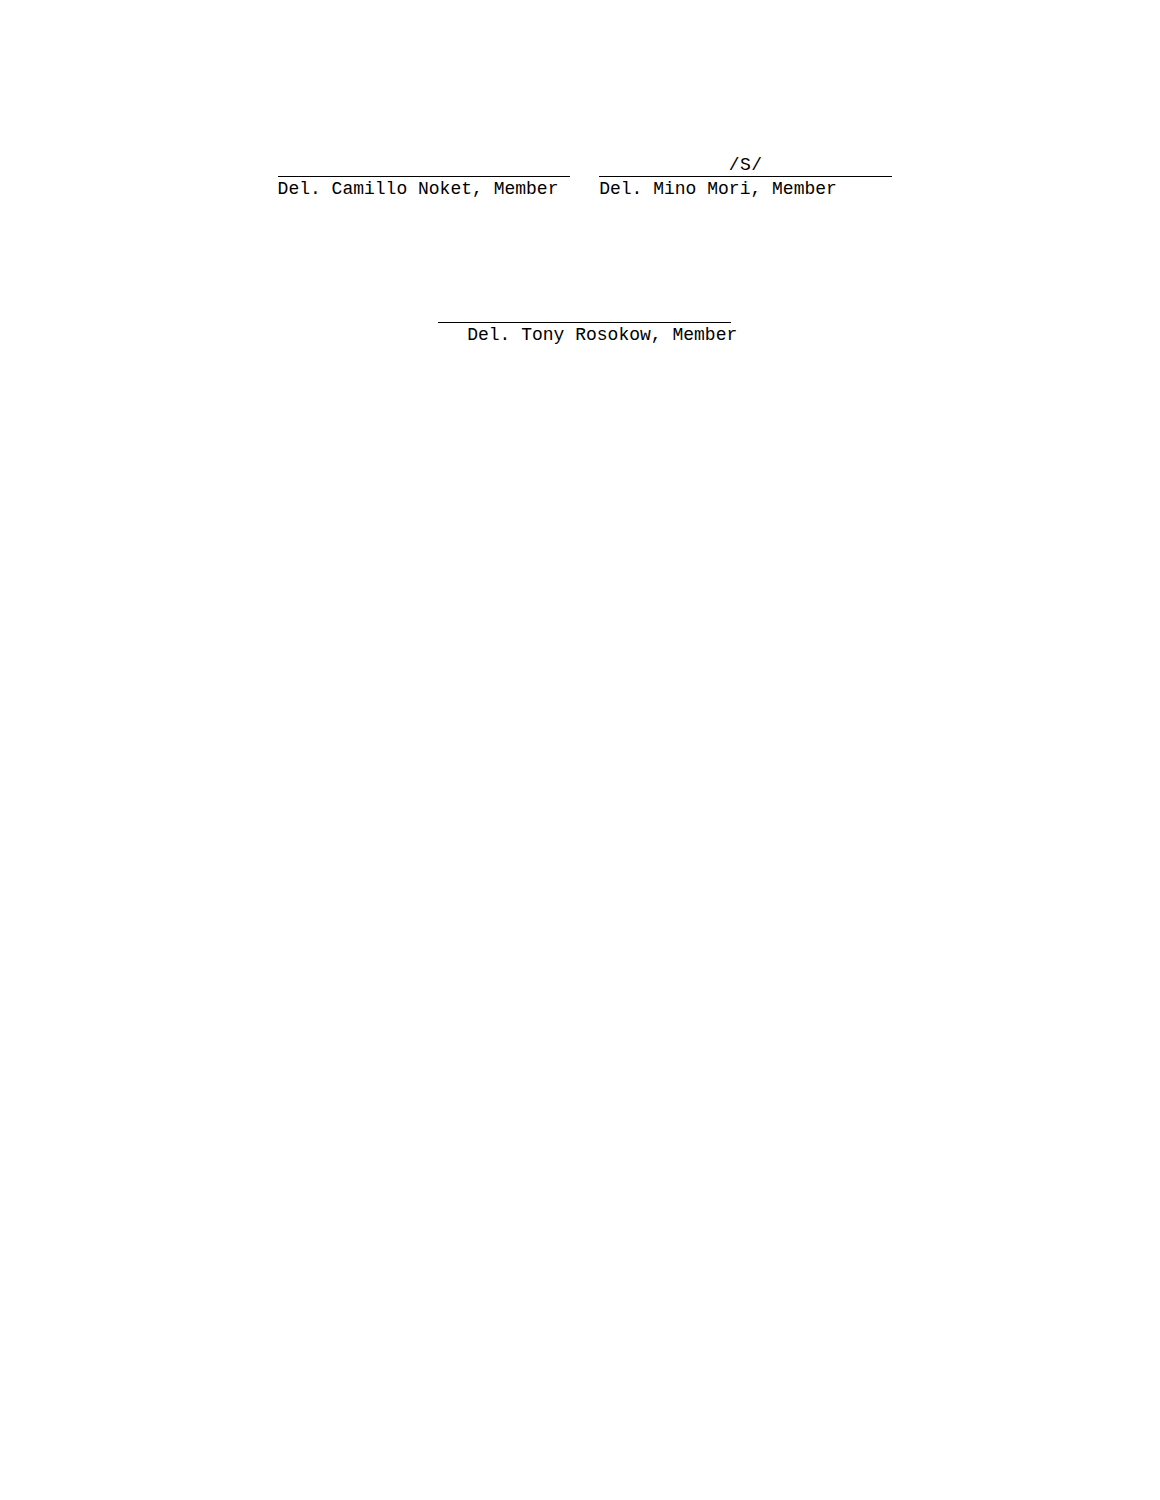Del. Camillo Noket, Member
/S/
Del. Mino Mori, Member
Del. Tony Rosokow, Member